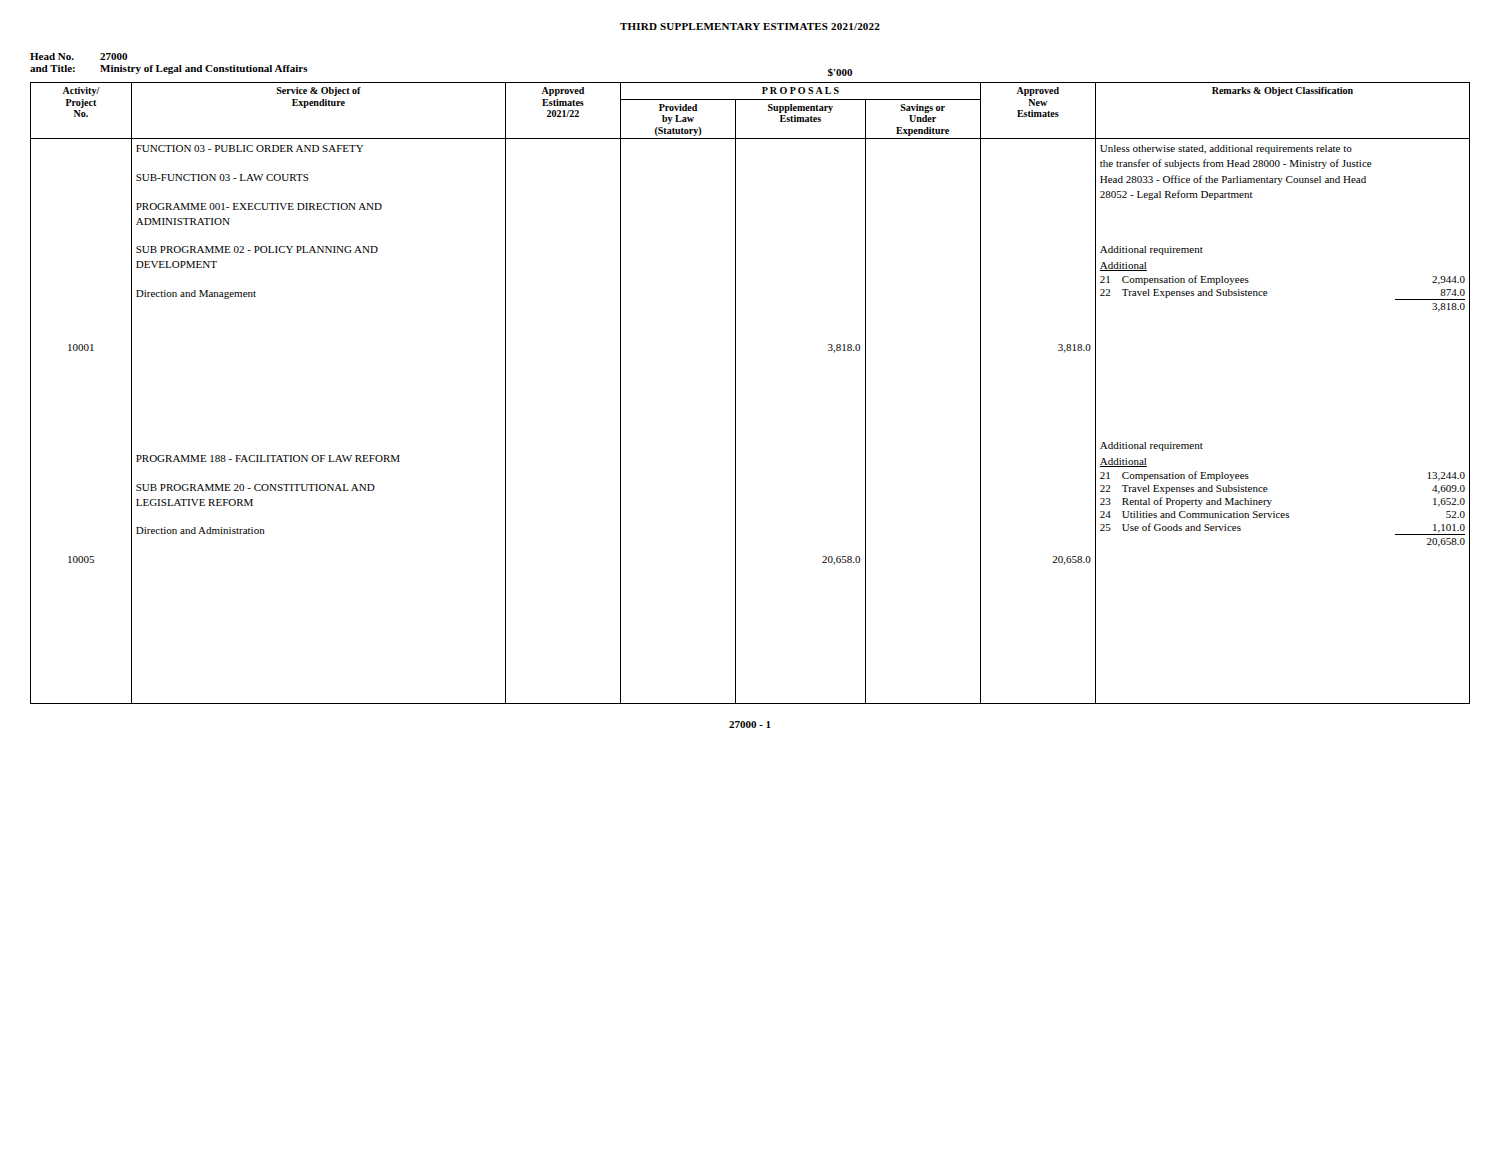THIRD SUPPLEMENTARY ESTIMATES 2021/2022
Head No. 27000
and Title: Ministry of Legal and Constitutional Affairs
$'000
| Activity/ Project No. | Service & Object of Expenditure | Approved Estimates 2021/22 | P R O P O S A L S | Approved New Estimates | Remarks & Object Classification |
| --- | --- | --- | --- | --- | --- |
| Provided by Law (Statutory) | Supplementary Estimates | Savings or Under Expenditure |
| 10001 10005 | FUNCTION 03 - PUBLIC ORDER AND SAFETY SUB-FUNCTION 03 - LAW COURTS PROGRAMME 001- EXECUTIVE DIRECTION AND ADMINISTRATION SUB PROGRAMME 02 - POLICY PLANNING AND DEVELOPMENT Direction and Management PROGRAMME 188 - FACILITATION OF LAW REFORM SUB PROGRAMME 20 - CONSTITUTIONAL AND LEGISLATIVE REFORM Direction and Administration | | | 3,818.0 20,658.0 | | 3,818.0 20,658.0 | Unless otherwise stated, additional requirements relate to the transfer of subjects from Head 28000 - Ministry of Justice Head 28033 - Office of the Parliamentary Counsel and Head 28052 - Legal Reform Department Additional requirement Additional / 21 / Compensation of Employees / 2,944.0 / / 22 / Travel Expenses and Subsistence / 874.0 / / / / 3,818.0 / Additional requirement Additional / 21 / Compensation of Employees / 13,244.0 / / 22 / Travel Expenses and Subsistence / 4,609.0 / / 23 / Rental of Property and Machinery / 1,652.0 / / 24 / Utilities and Communication Services / 52.0 / / 25 / Use of Goods and Services / 1,101.0 / / / / 20,658.0 / |
27000 - 1